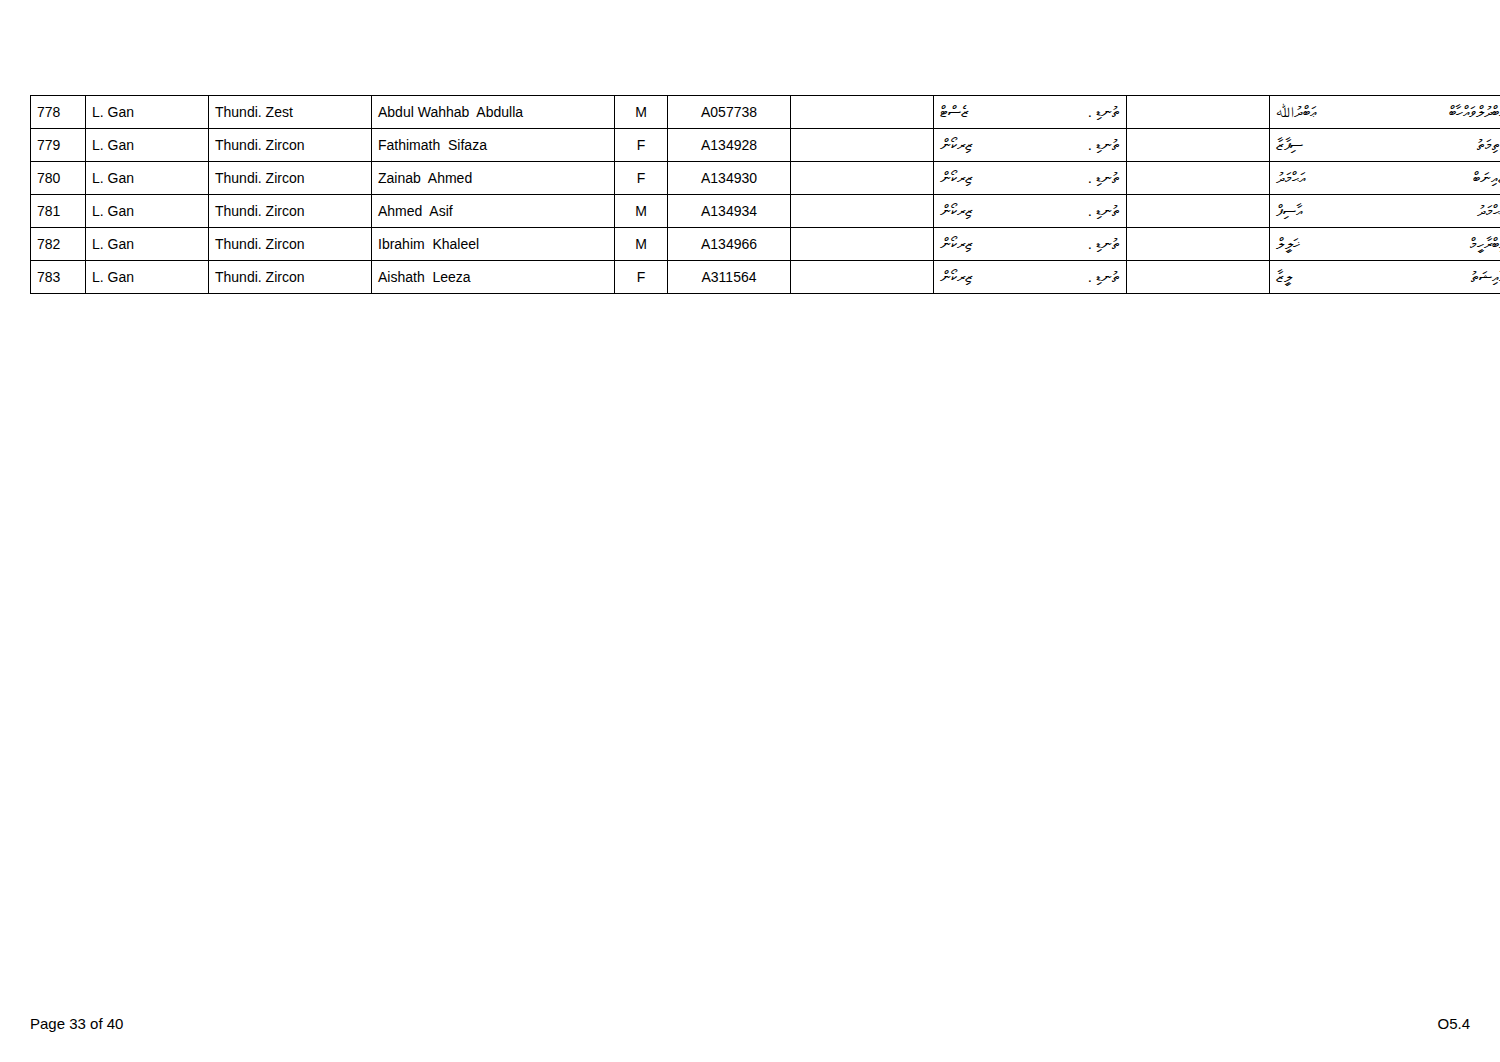| 778 | L. Gan | Thundi. Zest | Abdul Wahhab Abdulla | M | A057738 | | ތުނޑި . ޒެސްޓް | | ޢަބްދުލްވައްހާބް ޢަބްދުﷲ |
| 779 | L. Gan | Thundi. Zircon | Fathimath Sifaza | F | A134928 | | ތުނޑި . ޒިރކޯން | | ފާތިމަތު ސިފާޒާ |
| 780 | L. Gan | Thundi. Zircon | Zainab Ahmed | F | A134930 | | ތުނޑި . ޒިރކޯން | | ޒައިނަބް އަޙްމަދު |
| 781 | L. Gan | Thundi. Zircon | Ahmed Asif | M | A134934 | | ތުނޑި . ޒިރކޯން | | އަޙްމަދު އާސިފް |
| 782 | L. Gan | Thundi. Zircon | Ibrahim Khaleel | M | A134966 | | ތުނޑި . ޒިރކޯން | | އިބްރާހީމް ޚަލީލް |
| 783 | L. Gan | Thundi. Zircon | Aishath Leeza | F | A311564 | | ތުނޑި . ޒިރކޯން | | ޢާއިޝަތު ލީޒާ |
Page 33 of 40 O5.4